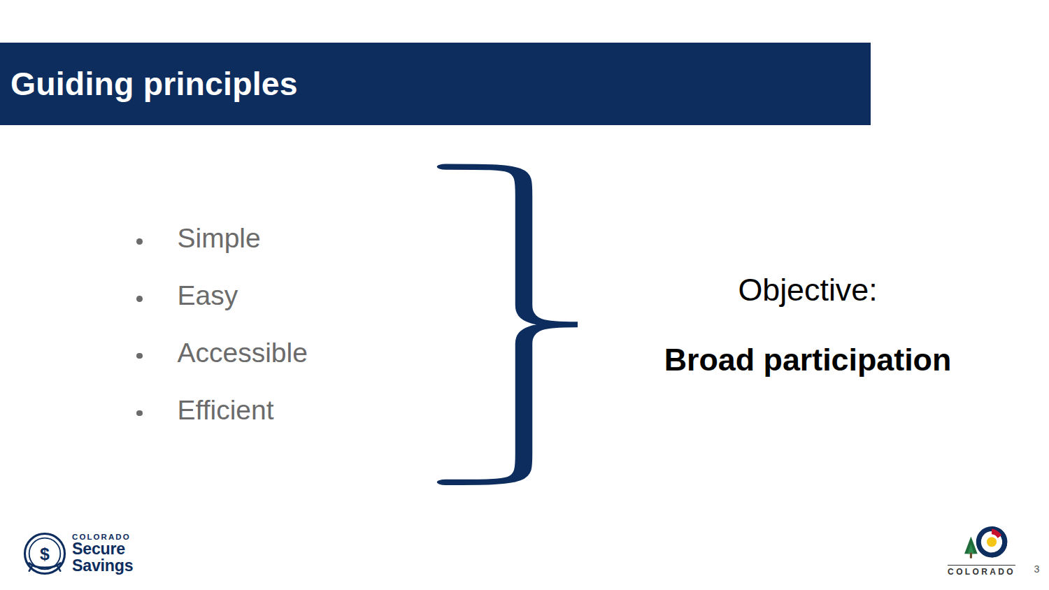Guiding principles
Simple
Easy
Accessible
Efficient
Objective:
Broad participation
$
COLORADO Secure Savings
COLORADO
3